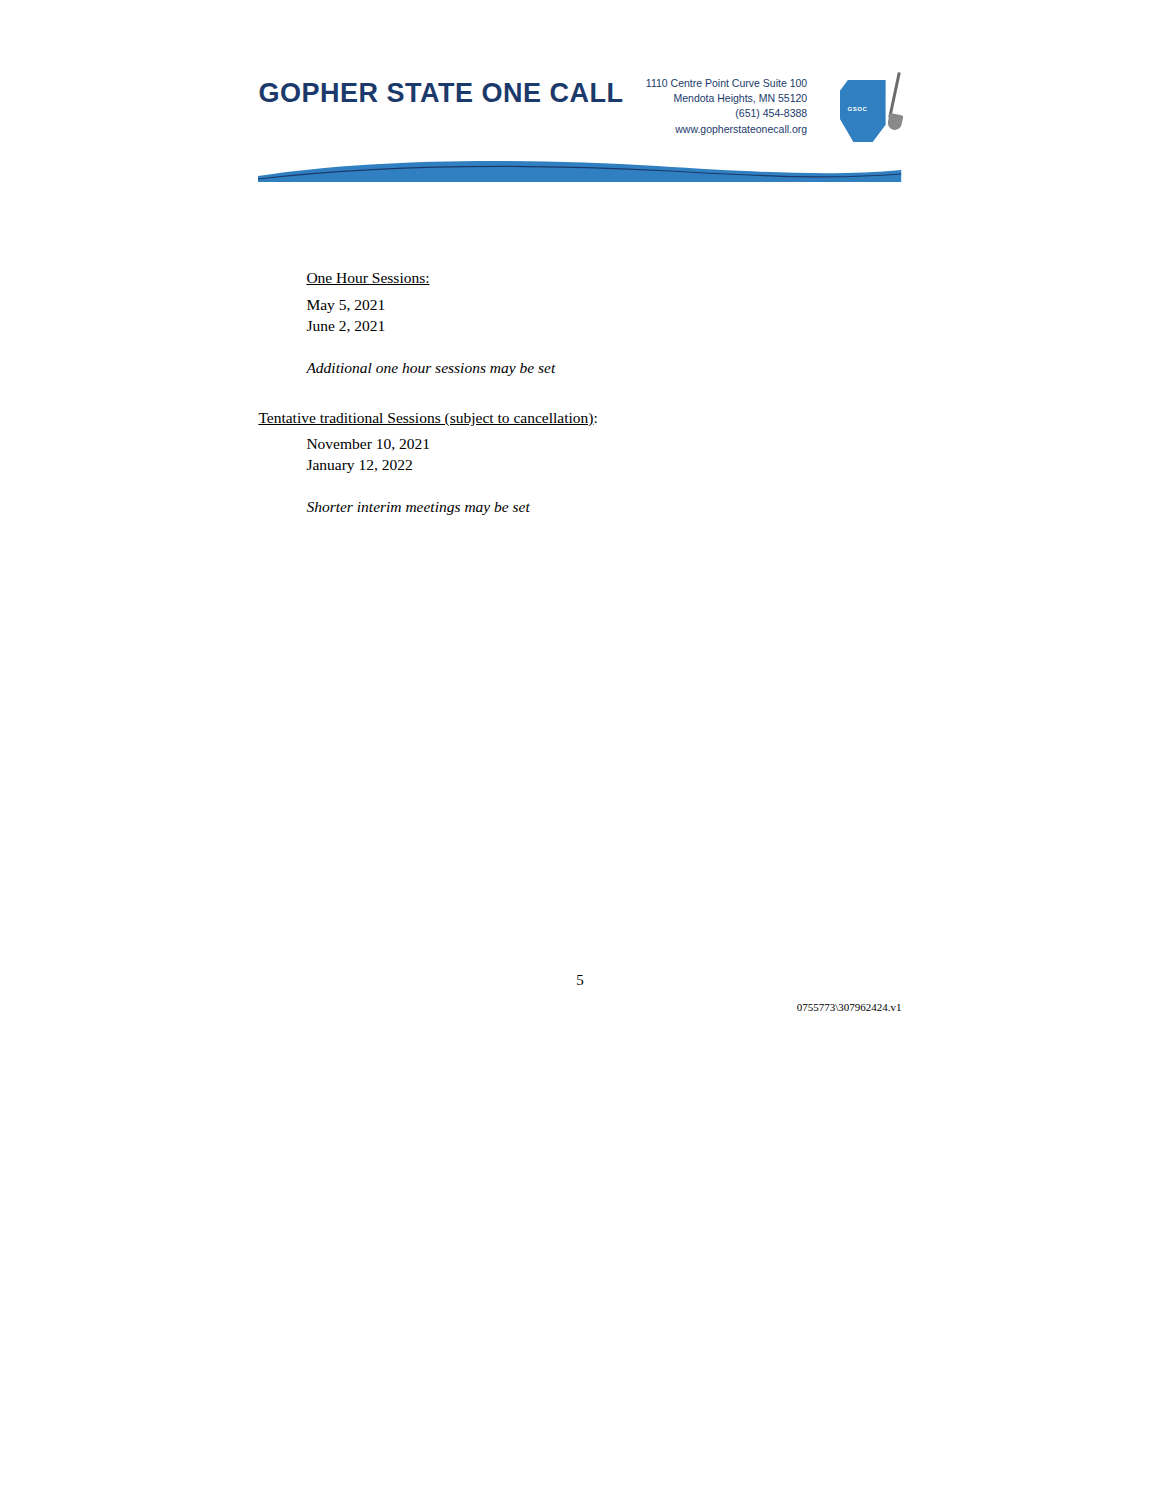GOPHER STATE ONE CALL
1110 Centre Point Curve Suite 100
Mendota Heights, MN 55120
(651) 454-8388
www.gopherstateonecall.org
GSOC
One Hour Sessions:
May 5, 2021
June 2, 2021
Additional one hour sessions may be set
Tentative traditional Sessions (subject to cancellation):
November 10, 2021
January 12, 2022
Shorter interim meetings may be set
5
0755773\307962424.v1